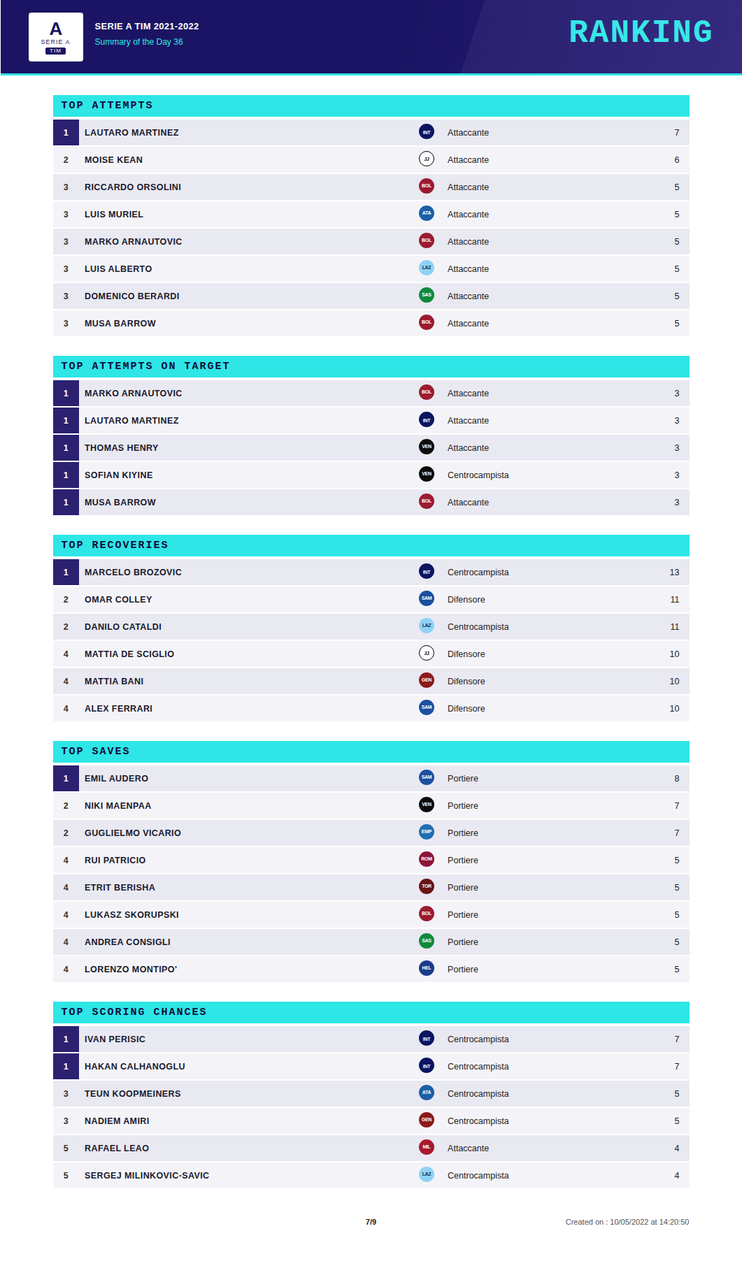A
SERIE A
TIM
SERIE A TIM 2021-2022
Summary of the Day 36
RANKING
TOP ATTEMPTS
| 1 | LAUTARO MARTINEZ | INT | Attaccante | 7 |
| 2 | MOISE KEAN | JJ | Attaccante | 6 |
| 3 | RICCARDO ORSOLINI | BOL | Attaccante | 5 |
| 3 | LUIS MURIEL | ATA | Attaccante | 5 |
| 3 | MARKO ARNAUTOVIC | BOL | Attaccante | 5 |
| 3 | LUIS ALBERTO | LAZ | Attaccante | 5 |
| 3 | DOMENICO BERARDI | SAS | Attaccante | 5 |
| 3 | MUSA BARROW | BOL | Attaccante | 5 |
TOP ATTEMPTS ON TARGET
| 1 | MARKO ARNAUTOVIC | BOL | Attaccante | 3 |
| 1 | LAUTARO MARTINEZ | INT | Attaccante | 3 |
| 1 | THOMAS HENRY | VEN | Attaccante | 3 |
| 1 | SOFIAN KIYINE | VEN | Centrocampista | 3 |
| 1 | MUSA BARROW | BOL | Attaccante | 3 |
TOP RECOVERIES
| 1 | MARCELO BROZOVIC | INT | Centrocampista | 13 |
| 2 | OMAR COLLEY | SAM | Difensore | 11 |
| 2 | DANILO CATALDI | LAZ | Centrocampista | 11 |
| 4 | MATTIA DE SCIGLIO | JJ | Difensore | 10 |
| 4 | MATTIA BANI | GEN | Difensore | 10 |
| 4 | ALEX FERRARI | SAM | Difensore | 10 |
TOP SAVES
| 1 | EMIL AUDERO | SAM | Portiere | 8 |
| 2 | NIKI MAENPAA | VEN | Portiere | 7 |
| 2 | GUGLIELMO VICARIO | EMP | Portiere | 7 |
| 4 | RUI PATRICIO | ROM | Portiere | 5 |
| 4 | ETRIT BERISHA | TOR | Portiere | 5 |
| 4 | LUKASZ SKORUPSKI | BOL | Portiere | 5 |
| 4 | ANDREA CONSIGLI | SAS | Portiere | 5 |
| 4 | LORENZO MONTIPO' | HEL | Portiere | 5 |
TOP SCORING CHANCES
| 1 | IVAN PERISIC | INT | Centrocampista | 7 |
| 1 | HAKAN CALHANOGLU | INT | Centrocampista | 7 |
| 3 | TEUN KOOPMEINERS | ATA | Centrocampista | 5 |
| 3 | NADIEM AMIRI | GEN | Centrocampista | 5 |
| 5 | RAFAEL LEAO | MIL | Attaccante | 4 |
| 5 | SERGEJ MILINKOVIC-SAVIC | LAZ | Centrocampista | 4 |
7/9
Created on : 10/05/2022 at 14:20:50